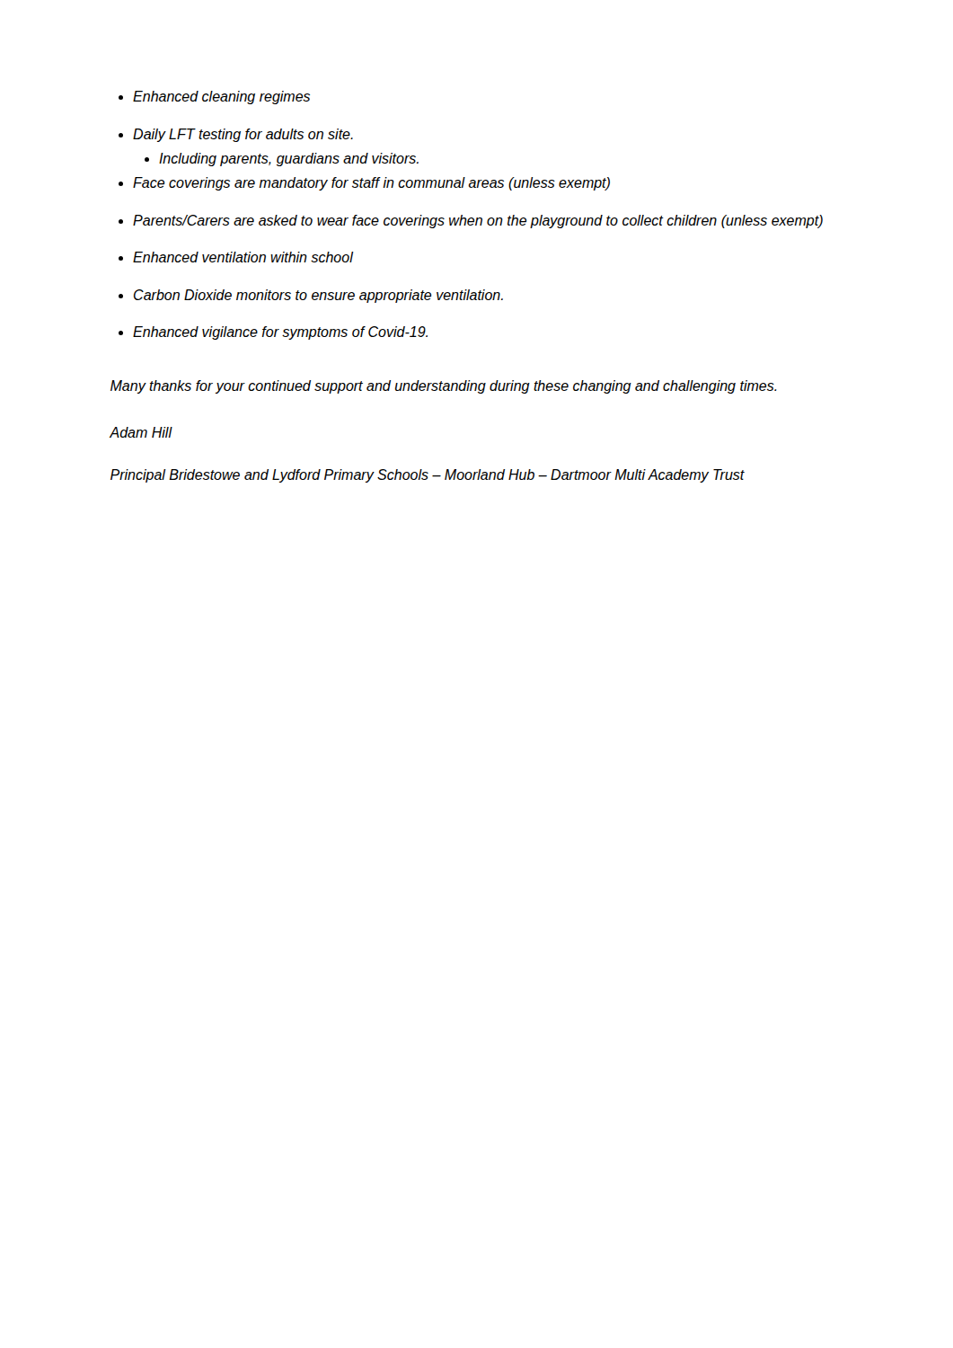Enhanced cleaning regimes
Daily LFT testing for adults on site.
Including parents, guardians and visitors.
Face coverings are mandatory for staff in communal areas (unless exempt)
Parents/Carers are asked to wear face coverings when on the playground to collect children (unless exempt)
Enhanced ventilation within school
Carbon Dioxide monitors to ensure appropriate ventilation.
Enhanced vigilance for symptoms of Covid-19.
Many thanks for your continued support and understanding during these changing and challenging times.
Adam Hill
Principal Bridestowe and Lydford Primary Schools – Moorland Hub – Dartmoor Multi Academy Trust